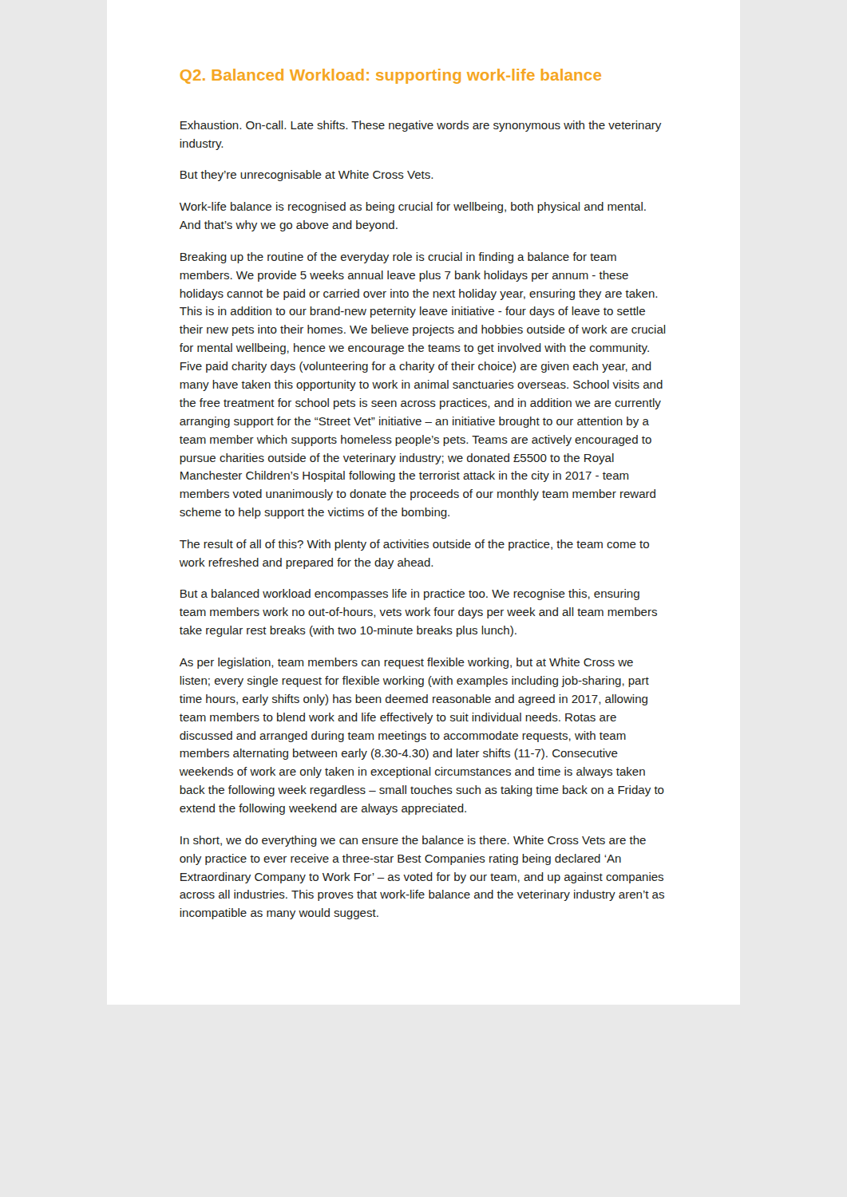Q2. Balanced Workload: supporting work-life balance
Exhaustion. On-call. Late shifts. These negative words are synonymous with the veterinary industry.
But they’re unrecognisable at White Cross Vets.
Work-life balance is recognised as being crucial for wellbeing, both physical and mental. And that’s why we go above and beyond.
Breaking up the routine of the everyday role is crucial in finding a balance for team members. We provide 5 weeks annual leave plus 7 bank holidays per annum - these holidays cannot be paid or carried over into the next holiday year, ensuring they are taken. This is in addition to our brand-new peternity leave initiative - four days of leave to settle their new pets into their homes. We believe projects and hobbies outside of work are crucial for mental wellbeing, hence we encourage the teams to get involved with the community. Five paid charity days (volunteering for a charity of their choice) are given each year, and many have taken this opportunity to work in animal sanctuaries overseas. School visits and the free treatment for school pets is seen across practices, and in addition we are currently arranging support for the “Street Vet” initiative – an initiative brought to our attention by a team member which supports homeless people’s pets. Teams are actively encouraged to pursue charities outside of the veterinary industry; we donated £5500 to the Royal Manchester Children’s Hospital following the terrorist attack in the city in 2017 - team members voted unanimously to donate the proceeds of our monthly team member reward scheme to help support the victims of the bombing.
The result of all of this? With plenty of activities outside of the practice, the team come to work refreshed and prepared for the day ahead.
But a balanced workload encompasses life in practice too. We recognise this, ensuring team members work no out-of-hours, vets work four days per week and all team members take regular rest breaks (with two 10-minute breaks plus lunch).
As per legislation, team members can request flexible working, but at White Cross we listen; every single request for flexible working (with examples including job-sharing, part time hours, early shifts only) has been deemed reasonable and agreed in 2017, allowing team members to blend work and life effectively to suit individual needs. Rotas are discussed and arranged during team meetings to accommodate requests, with team members alternating between early (8.30-4.30) and later shifts (11-7). Consecutive weekends of work are only taken in exceptional circumstances and time is always taken back the following week regardless – small touches such as taking time back on a Friday to extend the following weekend are always appreciated.
In short, we do everything we can ensure the balance is there. White Cross Vets are the only practice to ever receive a three-star Best Companies rating being declared ‘An Extraordinary Company to Work For’ – as voted for by our team, and up against companies across all industries. This proves that work-life balance and the veterinary industry aren’t as incompatible as many would suggest.